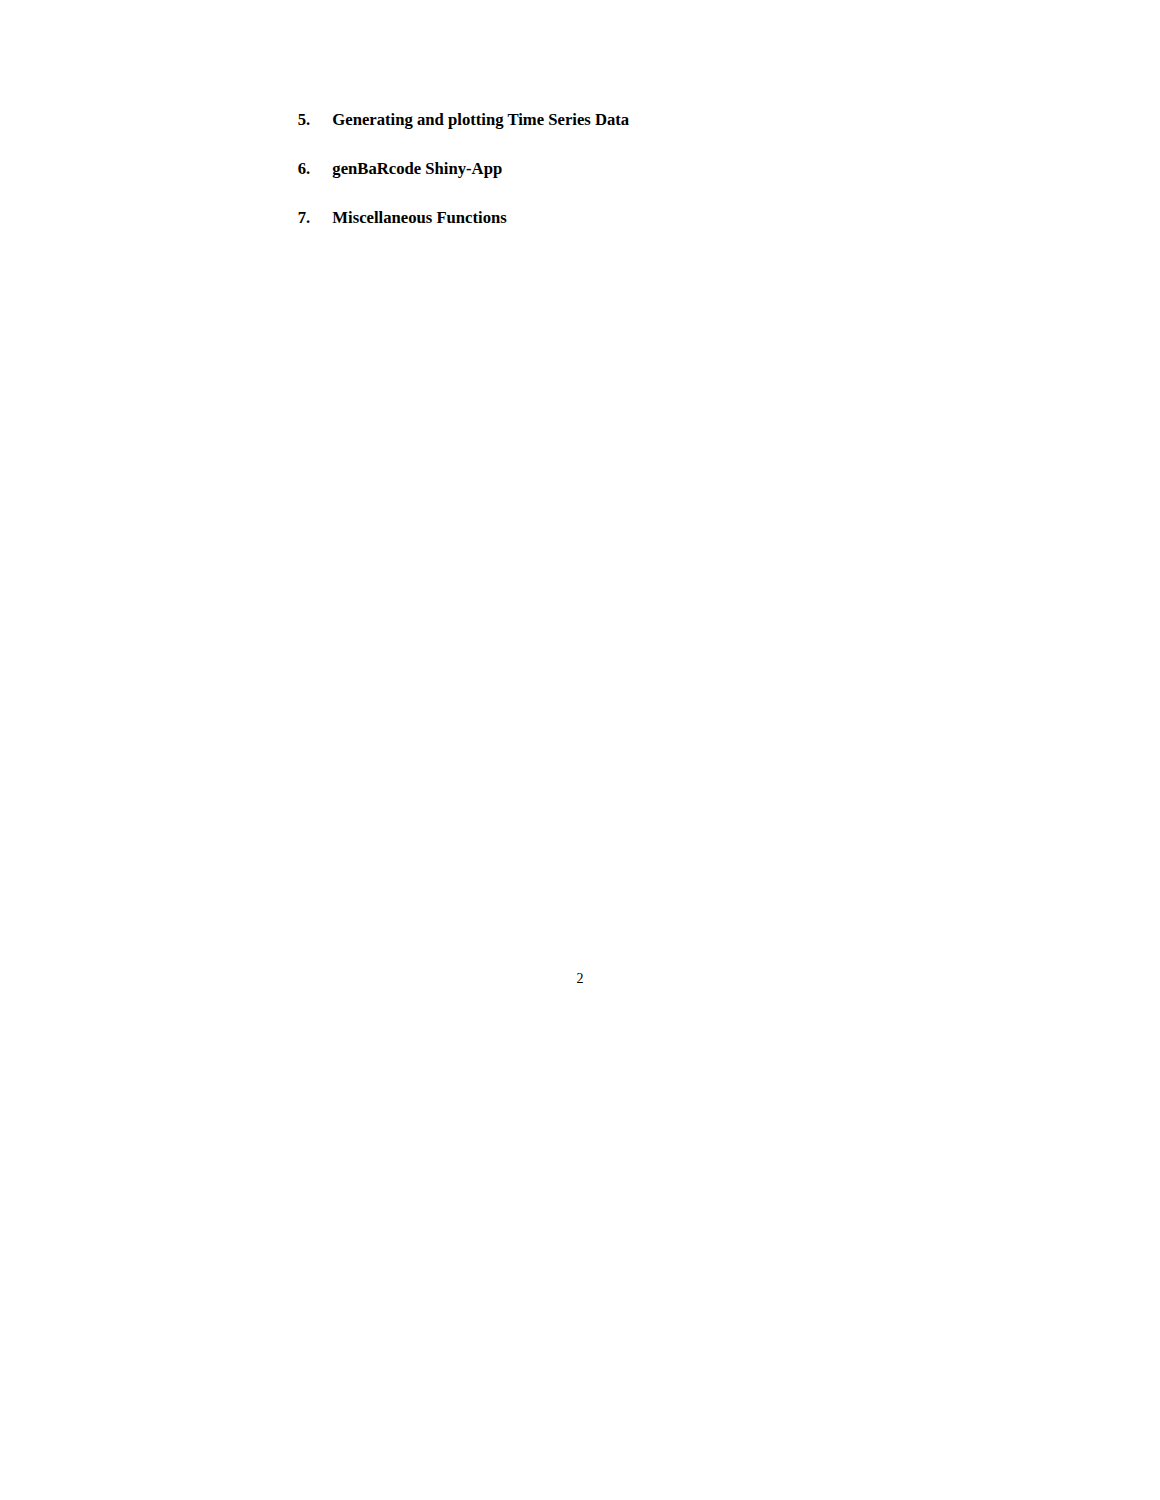Generating and plotting Time Series Data
genBaRcode Shiny-App
Miscellaneous Functions
2